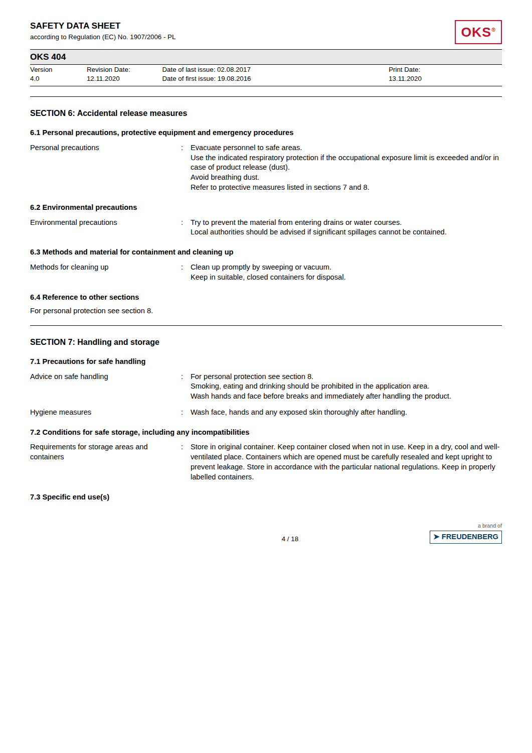SAFETY DATA SHEET
according to Regulation (EC) No. 1907/2006 - PL
OKS®
OKS 404
| Version 4.0 | Revision Date: 12.11.2020 | Date of last issue: 02.08.2017 Date of first issue: 19.08.2016 | Print Date: 13.11.2020 |
SECTION 6: Accidental release measures
6.1 Personal precautions, protective equipment and emergency procedures
| Personal precautions | : | Evacuate personnel to safe areas. Use the indicated respiratory protection if the occupational exposure limit is exceeded and/or in case of product release (dust). Avoid breathing dust. Refer to protective measures listed in sections 7 and 8. |
6.2 Environmental precautions
| Environmental precautions | : | Try to prevent the material from entering drains or water courses. Local authorities should be advised if significant spillages cannot be contained. |
6.3 Methods and material for containment and cleaning up
| Methods for cleaning up | : | Clean up promptly by sweeping or vacuum. Keep in suitable, closed containers for disposal. |
6.4 Reference to other sections
For personal protection see section 8.
SECTION 7: Handling and storage
7.1 Precautions for safe handling
| Advice on safe handling | : | For personal protection see section 8. Smoking, eating and drinking should be prohibited in the application area. Wash hands and face before breaks and immediately after handling the product. |
| Hygiene measures | : | Wash face, hands and any exposed skin thoroughly after handling. |
7.2 Conditions for safe storage, including any incompatibilities
| Requirements for storage areas and containers | : | Store in original container. Keep container closed when not in use. Keep in a dry, cool and well-ventilated place. Containers which are opened must be carefully resealed and kept upright to prevent leakage. Store in accordance with the particular national regulations. Keep in properly labelled containers. |
7.3 Specific end use(s)
4 / 18
a brand of
➤FREUDENBERG